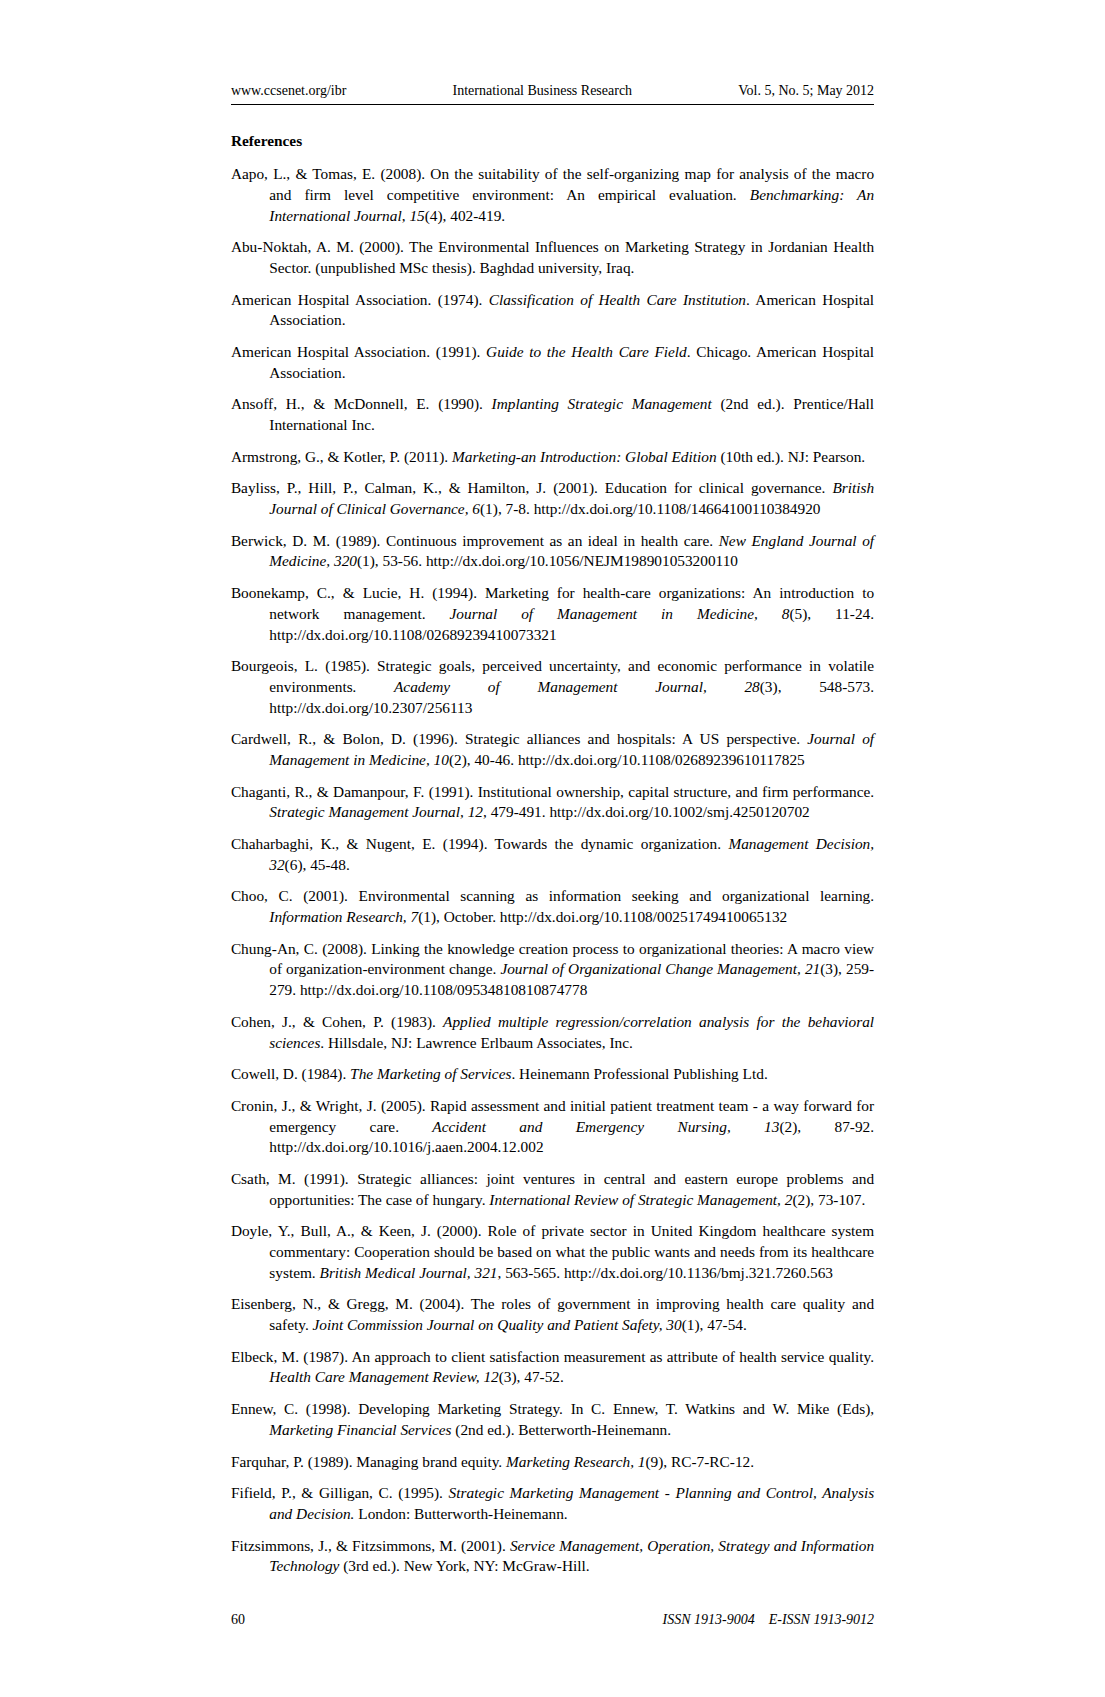www.ccsenet.org/ibr International Business Research Vol. 5, No. 5; May 2012
References
Aapo, L., & Tomas, E. (2008). On the suitability of the self-organizing map for analysis of the macro and firm level competitive environment: An empirical evaluation. Benchmarking: An International Journal, 15(4), 402-419.
Abu-Noktah, A. M. (2000). The Environmental Influences on Marketing Strategy in Jordanian Health Sector. (unpublished MSc thesis). Baghdad university, Iraq.
American Hospital Association. (1974). Classification of Health Care Institution. American Hospital Association.
American Hospital Association. (1991). Guide to the Health Care Field. Chicago. American Hospital Association.
Ansoff, H., & McDonnell, E. (1990). Implanting Strategic Management (2nd ed.). Prentice/Hall International Inc.
Armstrong, G., & Kotler, P. (2011). Marketing-an Introduction: Global Edition (10th ed.). NJ: Pearson.
Bayliss, P., Hill, P., Calman, K., & Hamilton, J. (2001). Education for clinical governance. British Journal of Clinical Governance, 6(1), 7-8. http://dx.doi.org/10.1108/14664100110384920
Berwick, D. M. (1989). Continuous improvement as an ideal in health care. New England Journal of Medicine, 320(1), 53-56. http://dx.doi.org/10.1056/NEJM198901053200110
Boonekamp, C., & Lucie, H. (1994). Marketing for health-care organizations: An introduction to network management. Journal of Management in Medicine, 8(5), 11-24. http://dx.doi.org/10.1108/02689239410073321
Bourgeois, L. (1985). Strategic goals, perceived uncertainty, and economic performance in volatile environments. Academy of Management Journal, 28(3), 548-573. http://dx.doi.org/10.2307/256113
Cardwell, R., & Bolon, D. (1996). Strategic alliances and hospitals: A US perspective. Journal of Management in Medicine, 10(2), 40-46. http://dx.doi.org/10.1108/02689239610117825
Chaganti, R., & Damanpour, F. (1991). Institutional ownership, capital structure, and firm performance. Strategic Management Journal, 12, 479-491. http://dx.doi.org/10.1002/smj.4250120702
Chaharbaghi, K., & Nugent, E. (1994). Towards the dynamic organization. Management Decision, 32(6), 45-48.
Choo, C. (2001). Environmental scanning as information seeking and organizational learning. Information Research, 7(1), October. http://dx.doi.org/10.1108/00251749410065132
Chung-An, C. (2008). Linking the knowledge creation process to organizational theories: A macro view of organization-environment change. Journal of Organizational Change Management, 21(3), 259-279. http://dx.doi.org/10.1108/09534810810874778
Cohen, J., & Cohen, P. (1983). Applied multiple regression/correlation analysis for the behavioral sciences. Hillsdale, NJ: Lawrence Erlbaum Associates, Inc.
Cowell, D. (1984). The Marketing of Services. Heinemann Professional Publishing Ltd.
Cronin, J., & Wright, J. (2005). Rapid assessment and initial patient treatment team - a way forward for emergency care. Accident and Emergency Nursing, 13(2), 87-92. http://dx.doi.org/10.1016/j.aaen.2004.12.002
Csath, M. (1991). Strategic alliances: joint ventures in central and eastern europe problems and opportunities: The case of hungary. International Review of Strategic Management, 2(2), 73-107.
Doyle, Y., Bull, A., & Keen, J. (2000). Role of private sector in United Kingdom healthcare system commentary: Cooperation should be based on what the public wants and needs from its healthcare system. British Medical Journal, 321, 563-565. http://dx.doi.org/10.1136/bmj.321.7260.563
Eisenberg, N., & Gregg, M. (2004). The roles of government in improving health care quality and safety. Joint Commission Journal on Quality and Patient Safety, 30(1), 47-54.
Elbeck, M. (1987). An approach to client satisfaction measurement as attribute of health service quality. Health Care Management Review, 12(3), 47-52.
Ennew, C. (1998). Developing Marketing Strategy. In C. Ennew, T. Watkins and W. Mike (Eds), Marketing Financial Services (2nd ed.). Betterworth-Heinemann.
Farquhar, P. (1989). Managing brand equity. Marketing Research, 1(9), RC-7-RC-12.
Fifield, P., & Gilligan, C. (1995). Strategic Marketing Management - Planning and Control, Analysis and Decision. London: Butterworth-Heinemann.
Fitzsimmons, J., & Fitzsimmons, M. (2001). Service Management, Operation, Strategy and Information Technology (3rd ed.). New York, NY: McGraw-Hill.
60 ISSN 1913-9004 E-ISSN 1913-9012